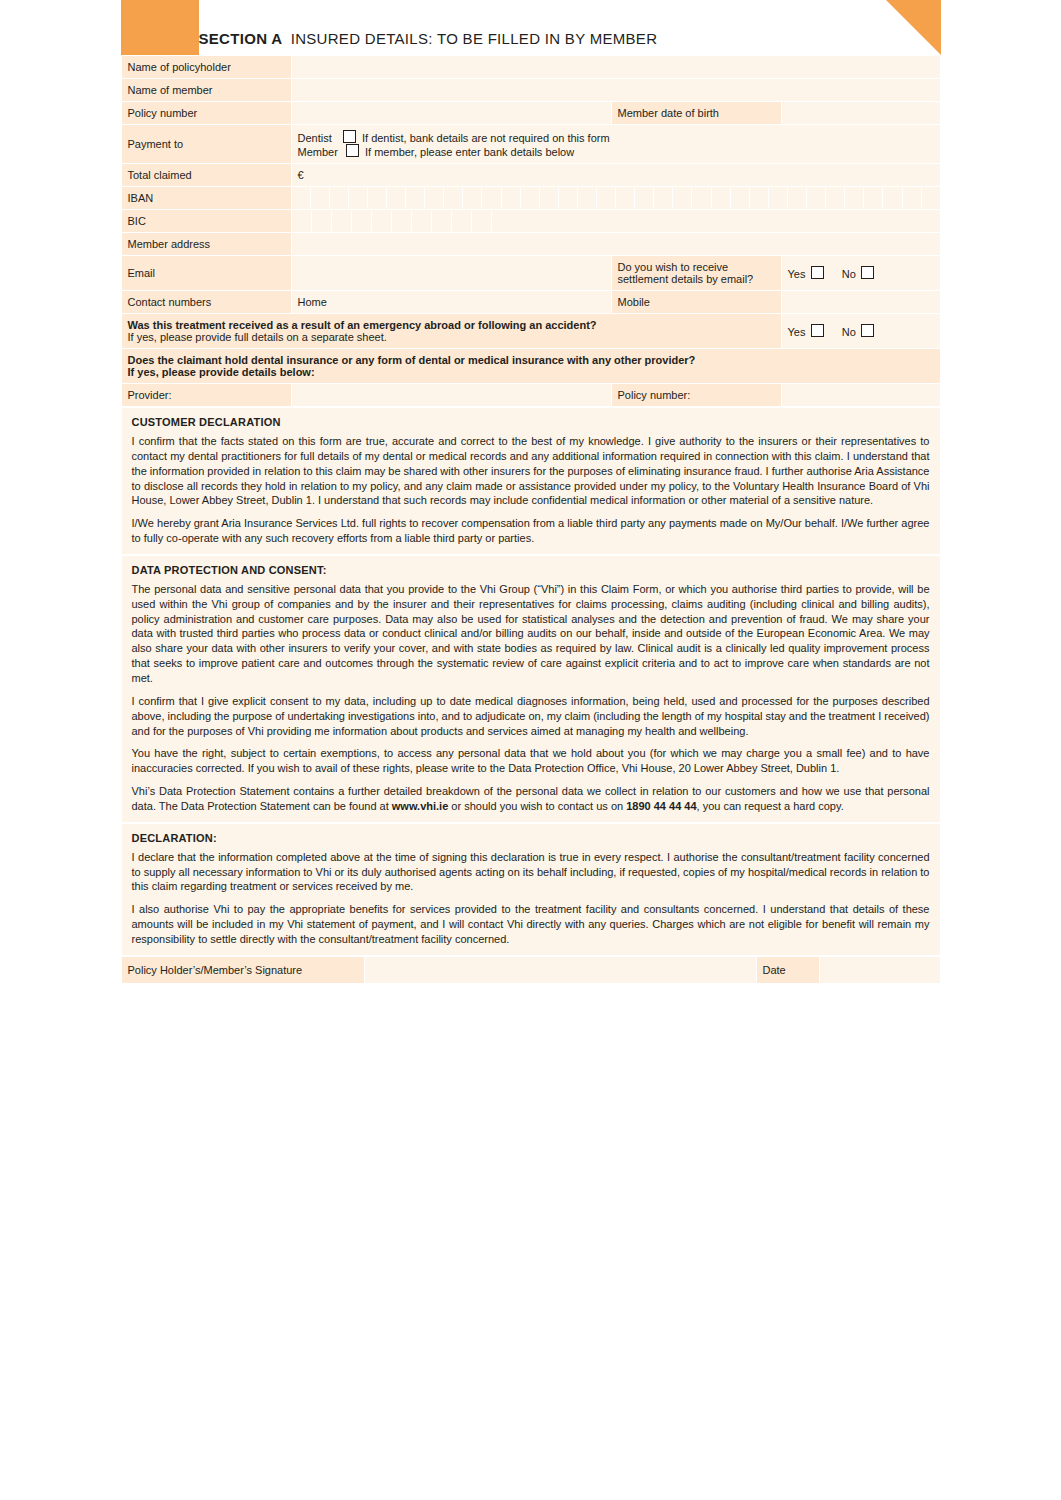SECTION A INSURED DETAILS: TO BE FILLED IN BY MEMBER
| Name of policyholder | |
| Name of member | |
| Policy number | | Member date of birth | |
| Payment to | Dentist If dentist, bank details are not required on this form Member If member, please enter bank details below |
| Total claimed | € |
| IBAN | |
| BIC | |
| Member address | |
| Email | | Do you wish to receive settlement details by email? | Yes No |
| Contact numbers | Home | Mobile | |
| Was this treatment received as a result of an emergency abroad or following an accident? If yes, please provide full details on a separate sheet. | Yes No |
| Does the claimant hold dental insurance or any form of dental or medical insurance with any other provider? If yes, please provide details below: |
| Provider: | | Policy number: | |
CUSTOMER DECLARATION
I confirm that the facts stated on this form are true, accurate and correct to the best of my knowledge. I give authority to the insurers or their representatives to contact my dental practitioners for full details of my dental or medical records and any additional information required in connection with this claim. I understand that the information provided in relation to this claim may be shared with other insurers for the purposes of eliminating insurance fraud. I further authorise Aria Assistance to disclose all records they hold in relation to my policy, and any claim made or assistance provided under my policy, to the Voluntary Health Insurance Board of Vhi House, Lower Abbey Street, Dublin 1. I understand that such records may include confidential medical information or other material of a sensitive nature.
I/We hereby grant Aria Insurance Services Ltd. full rights to recover compensation from a liable third party any payments made on My/Our behalf. I/We further agree to fully co-operate with any such recovery efforts from a liable third party or parties.
DATA PROTECTION AND CONSENT:
The personal data and sensitive personal data that you provide to the Vhi Group (“Vhi”) in this Claim Form, or which you authorise third parties to provide, will be used within the Vhi group of companies and by the insurer and their representatives for claims processing, claims auditing (including clinical and billing audits), policy administration and customer care purposes. Data may also be used for statistical analyses and the detection and prevention of fraud. We may share your data with trusted third parties who process data or conduct clinical and/or billing audits on our behalf, inside and outside of the European Economic Area. We may also share your data with other insurers to verify your cover, and with state bodies as required by law. Clinical audit is a clinically led quality improvement process that seeks to improve patient care and outcomes through the systematic review of care against explicit criteria and to act to improve care when standards are not met.
I confirm that I give explicit consent to my data, including up to date medical diagnoses information, being held, used and processed for the purposes described above, including the purpose of undertaking investigations into, and to adjudicate on, my claim (including the length of my hospital stay and the treatment I received) and for the purposes of Vhi providing me information about products and services aimed at managing my health and wellbeing.
You have the right, subject to certain exemptions, to access any personal data that we hold about you (for which we may charge you a small fee) and to have inaccuracies corrected. If you wish to avail of these rights, please write to the Data Protection Office, Vhi House, 20 Lower Abbey Street, Dublin 1.
Vhi’s Data Protection Statement contains a further detailed breakdown of the personal data we collect in relation to our customers and how we use that personal data. The Data Protection Statement can be found at www.vhi.ie or should you wish to contact us on 1890 44 44 44, you can request a hard copy.
DECLARATION:
I declare that the information completed above at the time of signing this declaration is true in every respect. I authorise the consultant/treatment facility concerned to supply all necessary information to Vhi or its duly authorised agents acting on its behalf including, if requested, copies of my hospital/medical records in relation to this claim regarding treatment or services received by me.
I also authorise Vhi to pay the appropriate benefits for services provided to the treatment facility and consultants concerned. I understand that details of these amounts will be included in my Vhi statement of payment, and I will contact Vhi directly with any queries. Charges which are not eligible for benefit will remain my responsibility to settle directly with the consultant/treatment facility concerned.
Policy Holder’s/Member’s Signature
Date